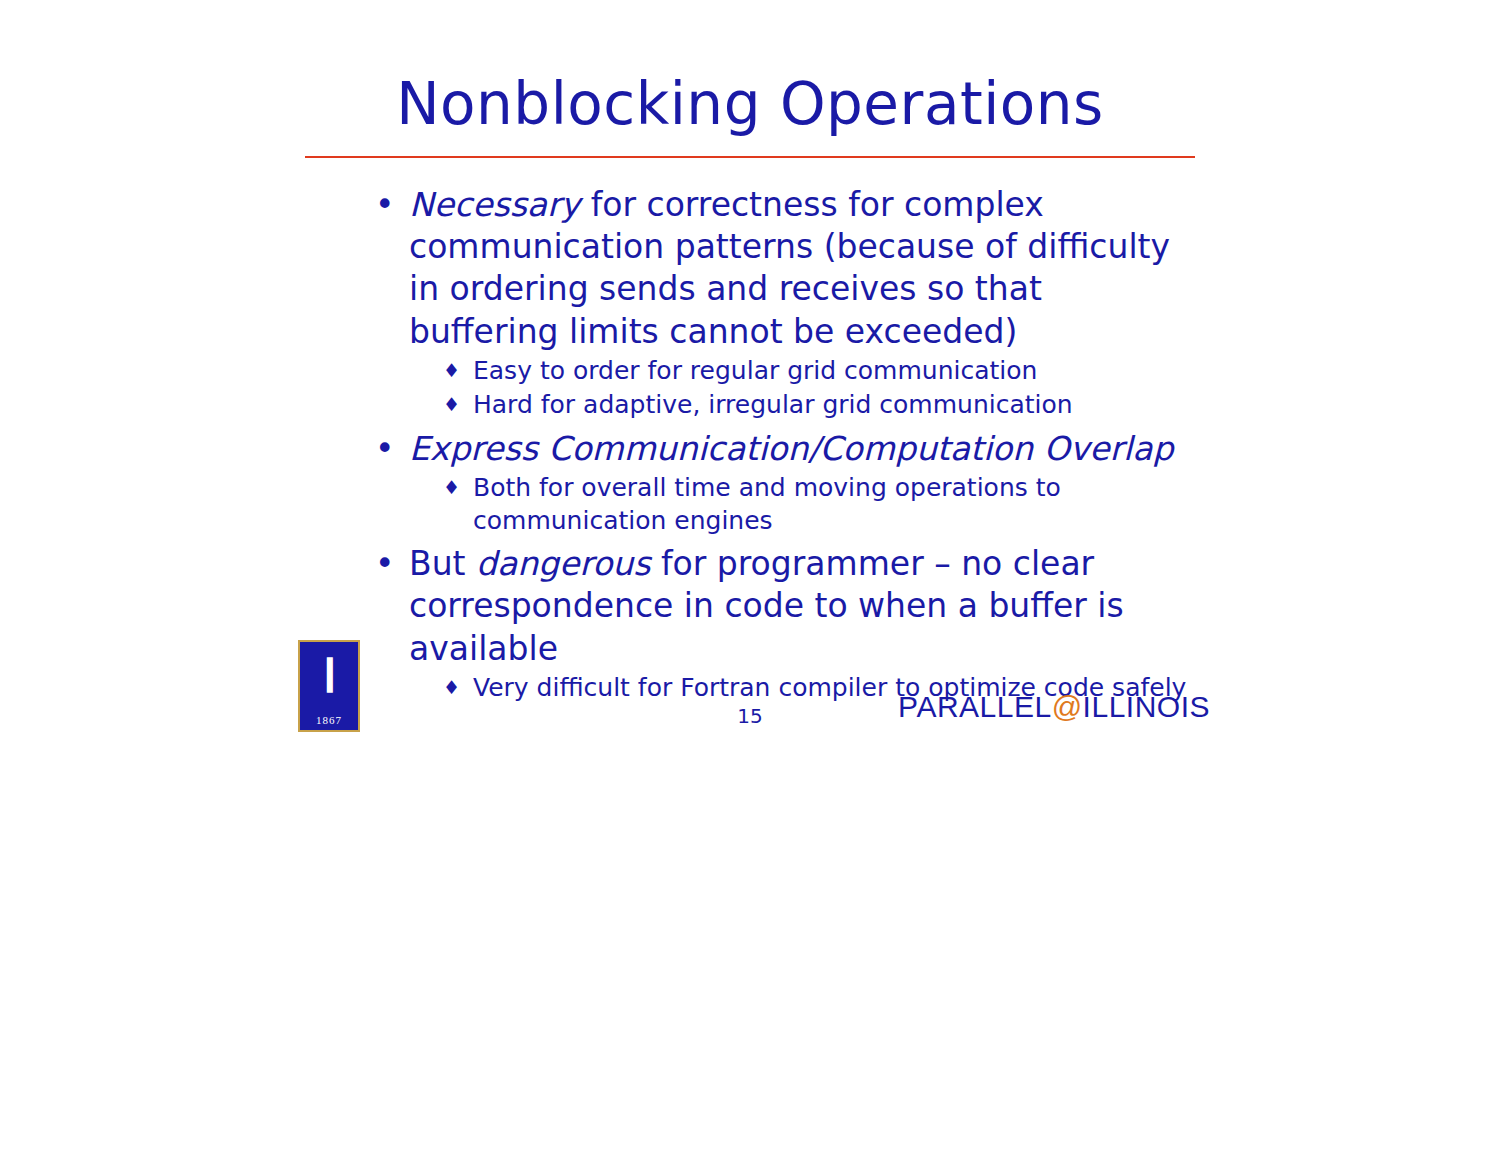Nonblocking Operations
Necessary for correctness for complex communication patterns (because of difficulty in ordering sends and receives so that buffering limits cannot be exceeded)
Easy to order for regular grid communication
Hard for adaptive, irregular grid communication
Express Communication/Computation Overlap
Both for overall time and moving operations to communication engines
But dangerous for programmer – no clear correspondence in code to when a buffer is available
Very difficult for Fortran compiler to optimize code safely
Ⅰ
1867
15
PARALLEL@ILLINOIS